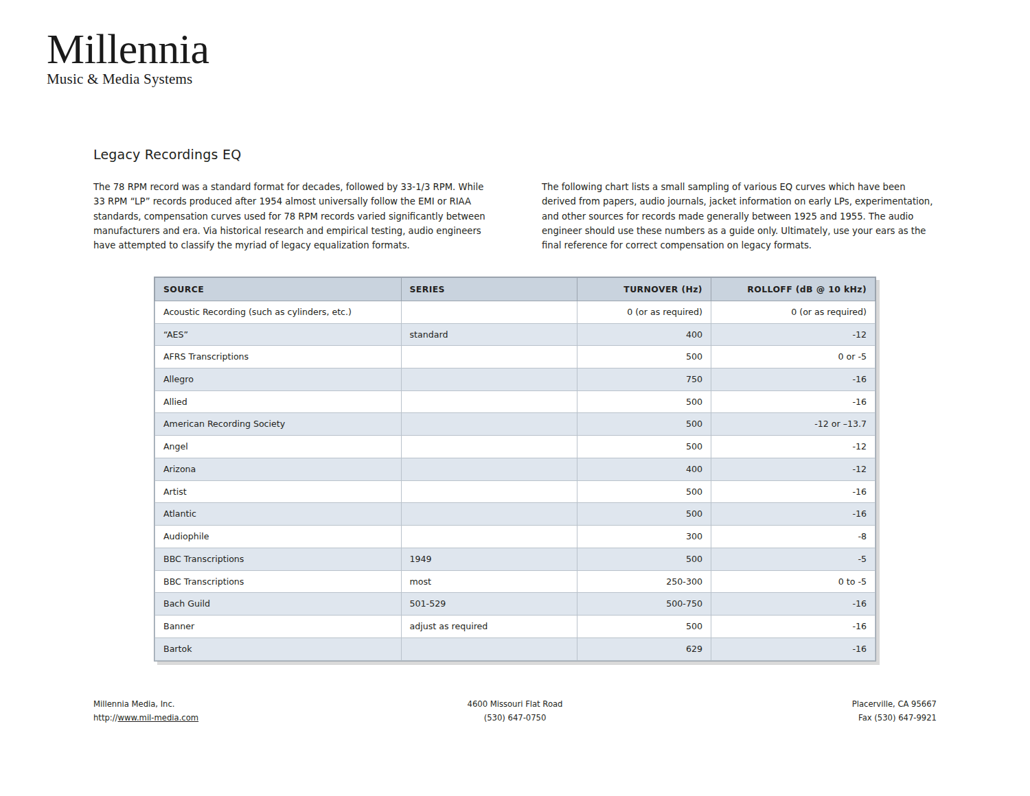Millennia
Music & Media Systems
Legacy Recordings EQ
The 78 RPM record was a standard format for decades, followed by 33-1/3 RPM. While 33 RPM “LP” records produced after 1954 almost universally follow the EMI or RIAA standards, compensation curves used for 78 RPM records varied significantly between manufacturers and era. Via historical research and empirical testing, audio engineers have attempted to classify the myriad of legacy equalization formats.
The following chart lists a small sampling of various EQ curves which have been derived from papers, audio journals, jacket information on early LPs, experimentation, and other sources for records made generally between 1925 and 1955. The audio engineer should use these numbers as a guide only. Ultimately, use your ears as the final reference for correct compensation on legacy formats.
| SOURCE | SERIES | TURNOVER (Hz) | ROLLOFF (dB @ 10 kHz) |
| --- | --- | --- | --- |
| Acoustic Recording (such as cylinders, etc.) | | 0 (or as required) | 0 (or as required) |
| “AES” | standard | 400 | -12 |
| AFRS Transcriptions | | 500 | 0 or -5 |
| Allegro | | 750 | -16 |
| Allied | | 500 | -16 |
| American Recording Society | | 500 | -12 or –13.7 |
| Angel | | 500 | -12 |
| Arizona | | 400 | -12 |
| Artist | | 500 | -16 |
| Atlantic | | 500 | -16 |
| Audiophile | | 300 | -8 |
| BBC Transcriptions | 1949 | 500 | -5 |
| BBC Transcriptions | most | 250-300 | 0 to -5 |
| Bach Guild | 501-529 | 500-750 | -16 |
| Banner | adjust as required | 500 | -16 |
| Bartok | | 629 | -16 |
Millennia Media, Inc.
http://www.mil-media.com
4600 Missouri Flat Road
(530) 647-0750
Placerville, CA 95667
Fax (530) 647-9921